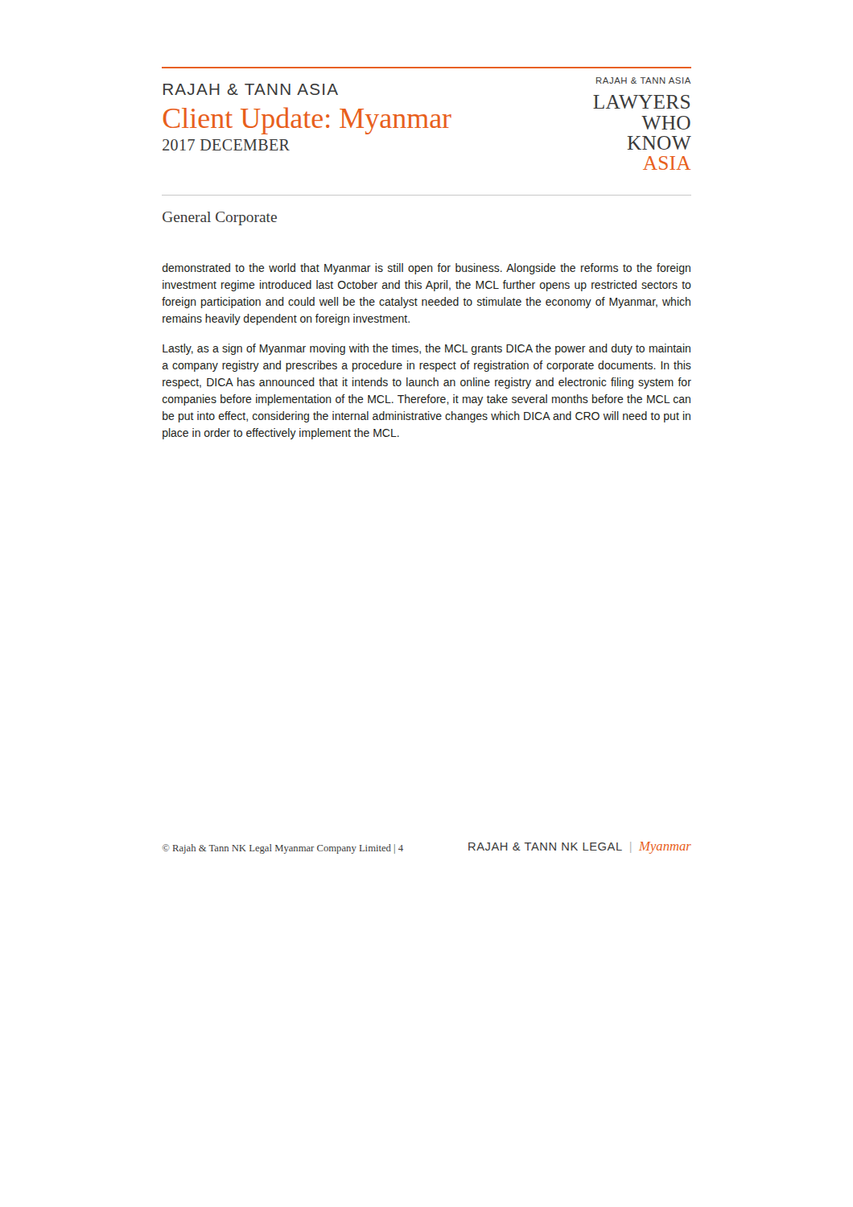RAJAH & TANN ASIA
Client Update: Myanmar
2017 DECEMBER
RAJAH & TANN ASIA
LAWYERS
WHO
KNOW
ASIA
General Corporate
demonstrated to the world that Myanmar is still open for business. Alongside the reforms to the foreign investment regime introduced last October and this April, the MCL further opens up restricted sectors to foreign participation and could well be the catalyst needed to stimulate the economy of Myanmar, which remains heavily dependent on foreign investment.
Lastly, as a sign of Myanmar moving with the times, the MCL grants DICA the power and duty to maintain a company registry and prescribes a procedure in respect of registration of corporate documents. In this respect, DICA has announced that it intends to launch an online registry and electronic filing system for companies before implementation of the MCL. Therefore, it may take several months before the MCL can be put into effect, considering the internal administrative changes which DICA and CRO will need to put in place in order to effectively implement the MCL.
© Rajah & Tann NK Legal Myanmar Company Limited | 4
RAJAH & TANN NK LEGAL|Myanmar